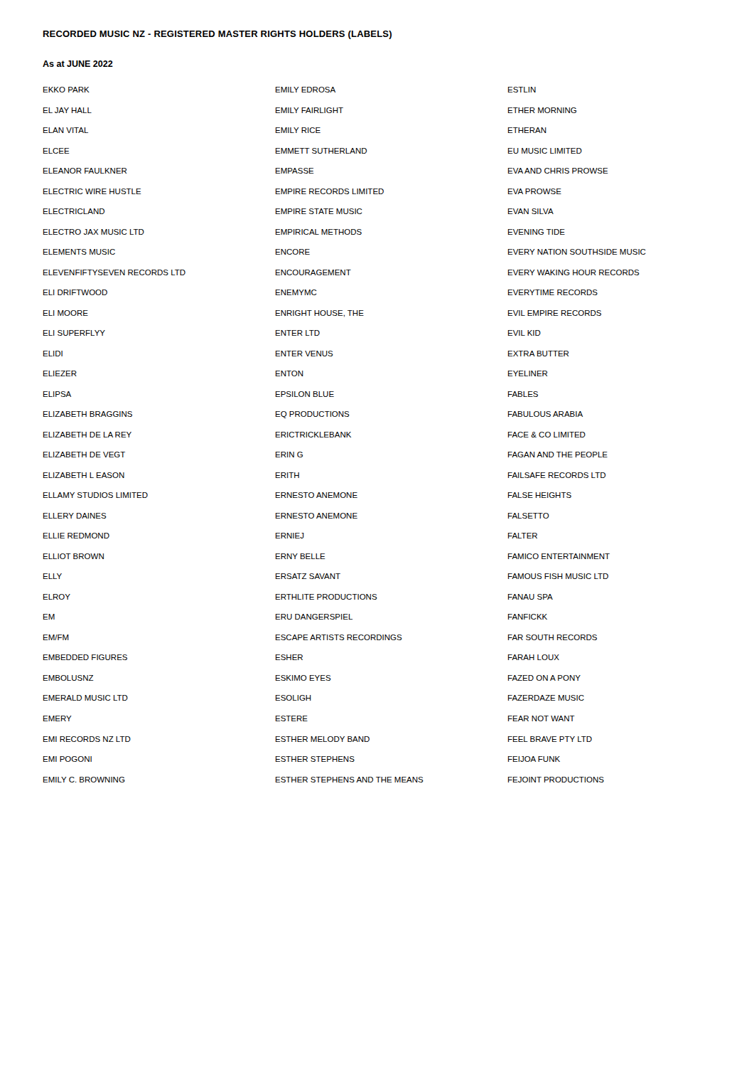RECORDED MUSIC NZ - REGISTERED MASTER RIGHTS HOLDERS (LABELS)
As at JUNE 2022
EKKO PARK
EL JAY HALL
ELAN VITAL
ELCEE
ELEANOR FAULKNER
ELECTRIC WIRE HUSTLE
ELECTRICLAND
ELECTRO JAX MUSIC LTD
ELEMENTS MUSIC
ELEVENFIFTYSEVEN RECORDS LTD
ELI DRIFTWOOD
ELI MOORE
ELI SUPERFLYY
ELIDI
ELIEZER
ELIPSA
ELIZABETH BRAGGINS
ELIZABETH DE LA REY
ELIZABETH DE VEGT
ELIZABETH L EASON
ELLAMY STUDIOS LIMITED
ELLERY DAINES
ELLIE REDMOND
ELLIOT BROWN
ELLY
ELROY
EM
EM/FM
EMBEDDED FIGURES
EMBOLUSNZ
EMERALD MUSIC LTD
EMERY
EMI RECORDS NZ LTD
EMI POGONI
EMILY C. BROWNING
EMILY EDROSA
EMILY FAIRLIGHT
EMILY RICE
EMMETT SUTHERLAND
EMPASSE
EMPIRE RECORDS LIMITED
EMPIRE STATE MUSIC
EMPIRICAL METHODS
ENCORE
ENCOURAGEMENT
ENEMYMC
ENRIGHT HOUSE, THE
ENTER LTD
ENTER VENUS
ENTON
EPSILON BLUE
EQ PRODUCTIONS
ERICTRICKLEBANK
ERIN G
ERITH
ERNESTO ANEMONE
ERNESTO ANEMONE
ERNIEJ
ERNY BELLE
ERSATZ SAVANT
ERTHLITE PRODUCTIONS
ERU DANGERSPIEL
ESCAPE ARTISTS RECORDINGS
ESHER
ESKIMO EYES
ESOLIGH
ESTERE
ESTHER MELODY BAND
ESTHER STEPHENS
ESTHER STEPHENS AND THE MEANS
ESTLIN
ETHER MORNING
ETHERAN
EU MUSIC LIMITED
EVA AND CHRIS PROWSE
EVA PROWSE
EVAN SILVA
EVENING TIDE
EVERY NATION SOUTHSIDE MUSIC
EVERY WAKING HOUR RECORDS
EVERYTIME RECORDS
EVIL EMPIRE RECORDS
EVIL KID
EXTRA BUTTER
EYELINER
FABLES
FABULOUS ARABIA
FACE & CO LIMITED
FAGAN AND THE PEOPLE
FAILSAFE RECORDS LTD
FALSE HEIGHTS
FALSETTO
FALTER
FAMICO ENTERTAINMENT
FAMOUS FISH MUSIC LTD
FANAU SPA
FANFICKK
FAR SOUTH RECORDS
FARAH LOUX
FAZED ON A PONY
FAZERDAZE MUSIC
FEAR NOT WANT
FEEL BRAVE PTY LTD
FEIJOA FUNK
FEJOINT PRODUCTIONS